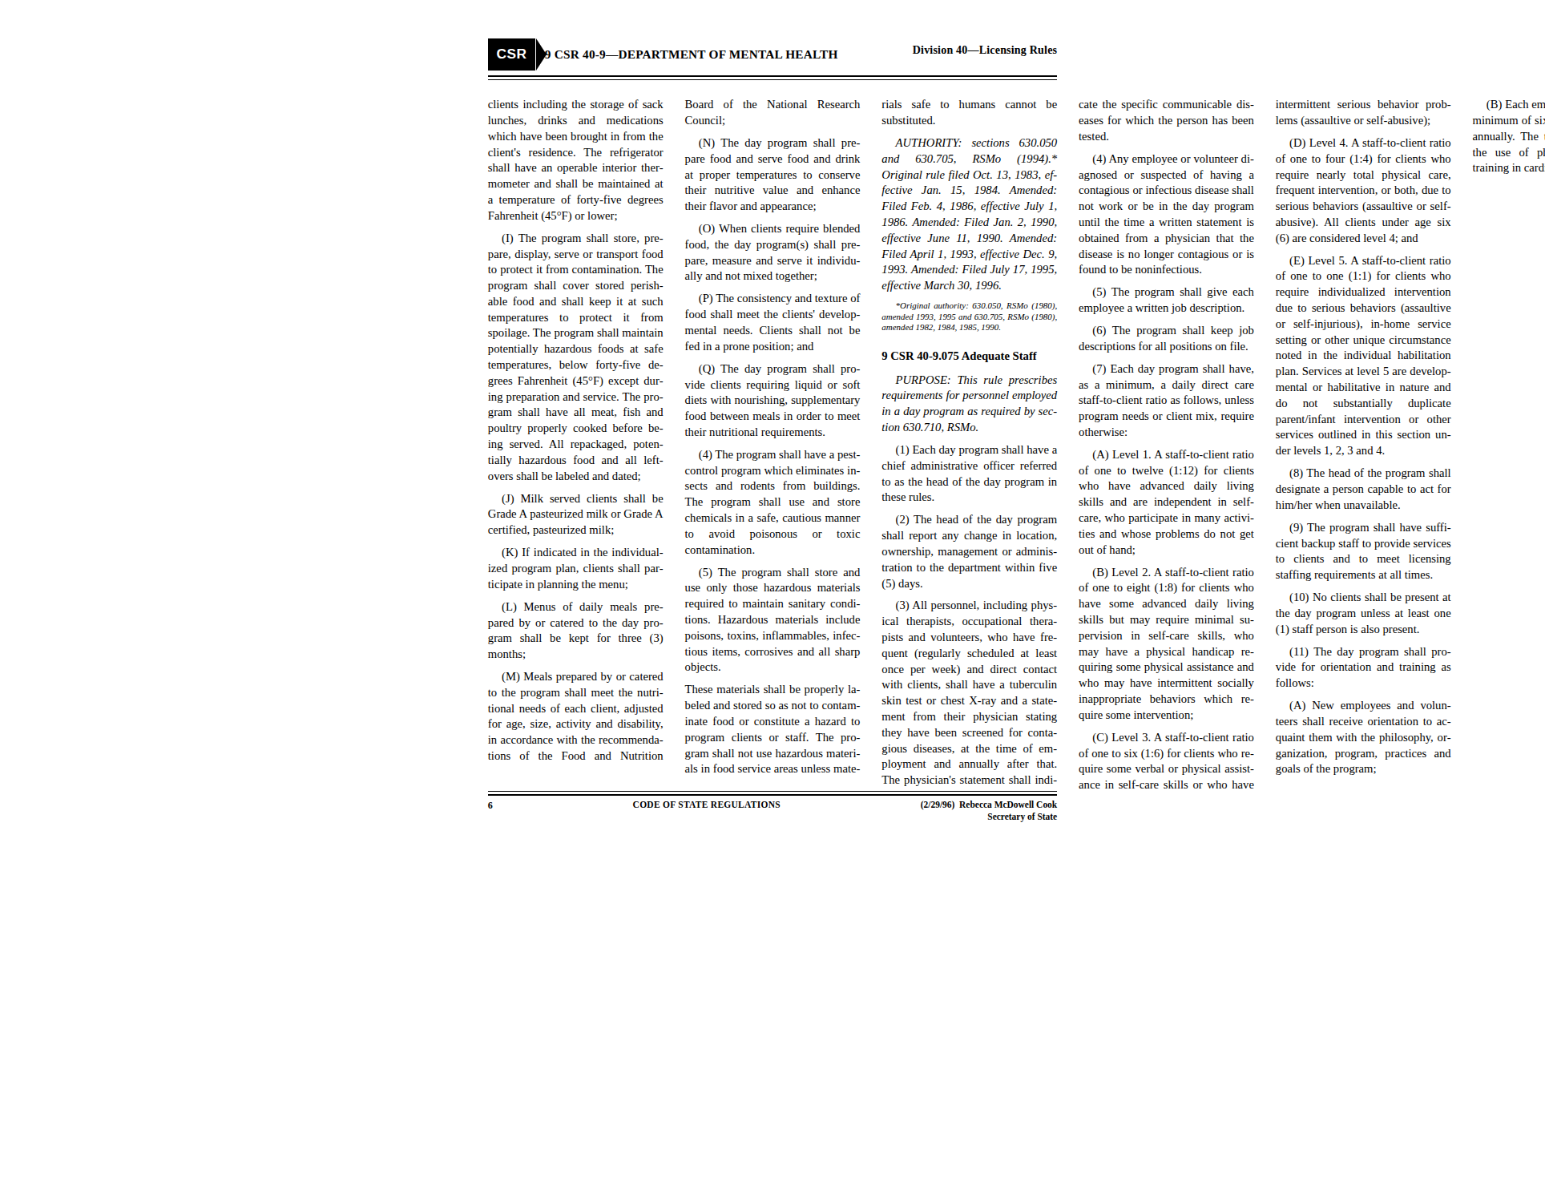CSR
9 CSR 40-9—DEPARTMENT OF MENTAL HEALTH
Division 40—Licensing Rules
clients including the storage of sack lunches, drinks and medications which have been brought in from the client's residence. The refrigerator shall have an operable interior thermometer and shall be maintained at a temperature of forty-five degrees Fahrenheit (45°F) or lower;
(I) The program shall store, prepare, display, serve or transport food to protect it from contamination. The program shall cover stored perishable food and shall keep it at such temperatures to protect it from spoilage. The program shall maintain potentially hazardous foods at safe temperatures, below forty-five degrees Fahrenheit (45°F) except during preparation and service. The program shall have all meat, fish and poultry properly cooked before being served. All repackaged, potentially hazardous food and all leftovers shall be labeled and dated;
(J) Milk served clients shall be Grade A pasteurized milk or Grade A certified, pasteurized milk;
(K) If indicated in the individualized program plan, clients shall participate in planning the menu;
(L) Menus of daily meals prepared by or catered to the day program shall be kept for three (3) months;
(M) Meals prepared by or catered to the program shall meet the nutritional needs of each client, adjusted for age, size, activity and disability, in accordance with the recommendations of the Food and Nutrition Board of the National Research Council;
(N) The day program shall prepare food and serve food and drink at proper temperatures to conserve their nutritive value and enhance their flavor and appearance;
(O) When clients require blended food, the day program(s) shall prepare, measure and serve it individually and not mixed together;
(P) The consistency and texture of food shall meet the clients' developmental needs. Clients shall not be fed in a prone position; and
(Q) The day program shall provide clients requiring liquid or soft diets with nourishing, supplementary food between meals in order to meet their nutritional requirements.
(4) The program shall have a pest-control program which eliminates insects and rodents from buildings. The program shall use and store chemicals in a safe, cautious manner to avoid poisonous or toxic contamination.
(5) The program shall store and use only those hazardous materials required to maintain sanitary conditions. Hazardous materials include poisons, toxins, inflammables, infectious items, corrosives and all sharp objects.
These materials shall be properly labeled and stored so as not to contaminate food or constitute a hazard to program clients or staff. The program shall not use hazardous materials in food service areas unless materials safe to humans cannot be substituted.
AUTHORITY: sections 630.050 and 630.705, RSMo (1994).* Original rule filed Oct. 13, 1983, effective Jan. 15, 1984. Amended: Filed Feb. 4, 1986, effective July 1, 1986. Amended: Filed Jan. 2, 1990, effective June 11, 1990. Amended: Filed April 1, 1993, effective Dec. 9, 1993. Amended: Filed July 17, 1995, effective March 30, 1996.
*Original authority: 630.050, RSMo (1980), amended 1993, 1995 and 630.705, RSMo (1980), amended 1982, 1984, 1985, 1990.
9 CSR 40-9.075 Adequate Staff
PURPOSE: This rule prescribes requirements for personnel employed in a day program as required by section 630.710, RSMo.
(1) Each day program shall have a chief administrative officer referred to as the head of the day program in these rules.
(2) The head of the day program shall report any change in location, ownership, management or administration to the department within five (5) days.
(3) All personnel, including physical therapists, occupational therapists and volunteers, who have frequent (regularly scheduled at least once per week) and direct contact with clients, shall have a tuberculin skin test or chest X-ray and a statement from their physician stating they have been screened for contagious diseases, at the time of employment and annually after that. The physician's statement shall indicate the specific communicable diseases for which the person has been tested.
(4) Any employee or volunteer diagnosed or suspected of having a contagious or infectious disease shall not work or be in the day program until the time a written statement is obtained from a physician that the disease is no longer contagious or is found to be noninfectious.
(5) The program shall give each employee a written job description.
(6) The program shall keep job descriptions for all positions on file.
(7) Each day program shall have, as a minimum, a daily direct care staff-to-client ratio as follows, unless program needs or client mix, require otherwise:
(A) Level 1. A staff-to-client ratio of one to twelve (1:12) for clients who have advanced daily living skills and are independent in self-care, who participate in many activities and whose problems do not get out of hand;
(B) Level 2. A staff-to-client ratio of one to eight (1:8) for clients who have some advanced daily living skills but may require minimal supervision in self-care skills, who may have a physical handicap requiring some physical assistance and who may have intermittent socially inappropriate behaviors which require some intervention;
(C) Level 3. A staff-to-client ratio of one to six (1:6) for clients who require some verbal or physical assistance in self-care skills or who have intermittent serious behavior problems (assaultive or self-abusive);
(D) Level 4. A staff-to-client ratio of one to four (1:4) for clients who require nearly total physical care, frequent intervention, or both, due to serious behaviors (assaultive or self-abusive). All clients under age six (6) are considered level 4; and
(E) Level 5. A staff-to-client ratio of one to one (1:1) for clients who require individualized intervention due to serious behaviors (assaultive or self-injurious), in-home service setting or other unique circumstance noted in the individual habilitation plan. Services at level 5 are developmental or habilitative in nature and do not substantially duplicate parent/infant intervention or other services outlined in this section under levels 1, 2, 3 and 4.
(8) The head of the program shall designate a person capable to act for him/her when unavailable.
(9) The program shall have sufficient backup staff to provide services to clients and to meet licensing staffing requirements at all times.
(10) No clients shall be present at the day program unless at least one (1) staff person is also present.
(11) The day program shall provide for orientation and training as follows:
(A) New employees and volunteers shall receive orientation to acquaint them with the philosophy, organization, program, practices and goals of the program;
(B) Each employee shall receive a minimum of six (6) hours of training annually. The training shall include the use of physical restraint and training in cardiopulmonary
6
CODE OF STATE REGULATIONS
(2/29/96) Rebecca McDowell Cook
Secretary of State